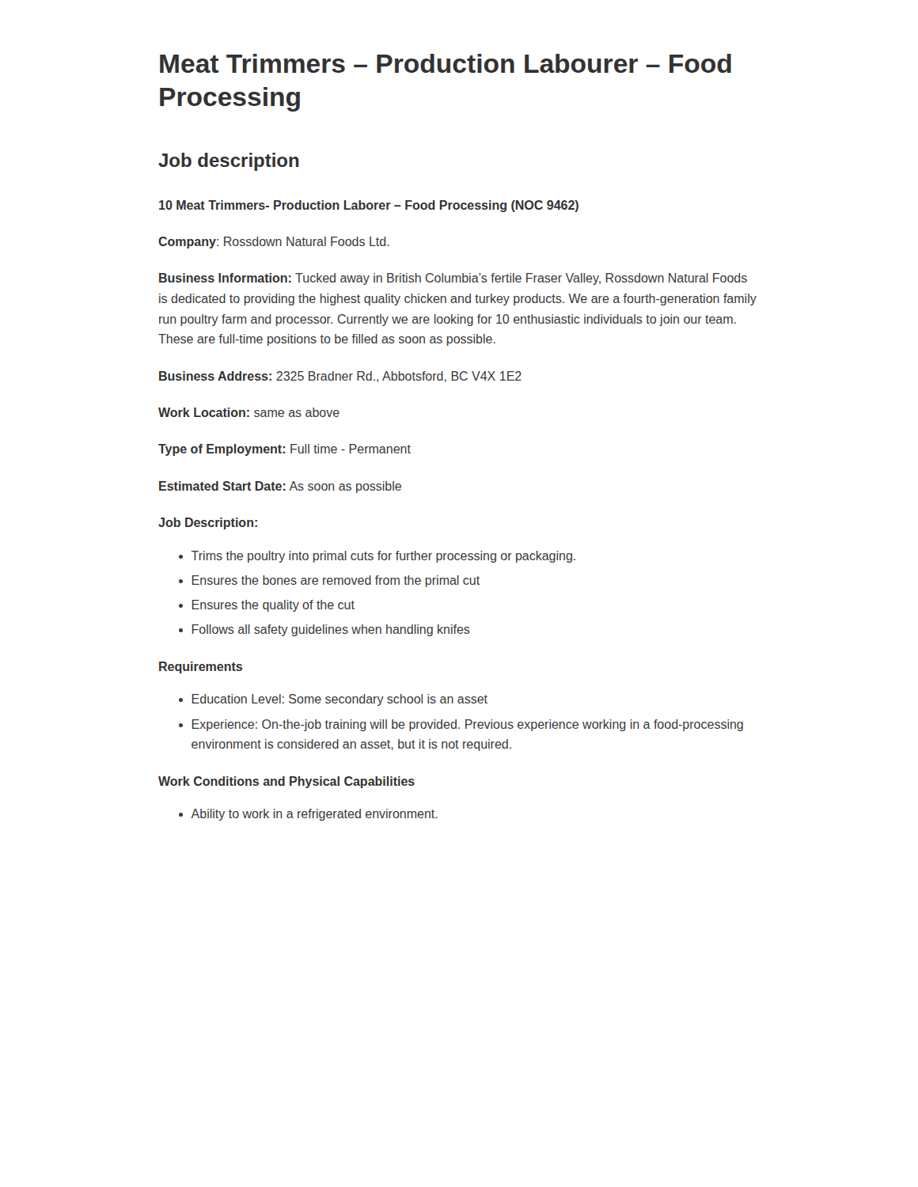Meat Trimmers – Production Labourer – Food Processing
Job description
10 Meat Trimmers- Production Laborer – Food Processing (NOC 9462)
Company: Rossdown Natural Foods Ltd.
Business Information: Tucked away in British Columbia’s fertile Fraser Valley, Rossdown Natural Foods is dedicated to providing the highest quality chicken and turkey products. We are a fourth-generation family run poultry farm and processor. Currently we are looking for 10 enthusiastic individuals to join our team. These are full-time positions to be filled as soon as possible.
Business Address: 2325 Bradner Rd., Abbotsford, BC V4X 1E2
Work Location: same as above
Type of Employment: Full time - Permanent
Estimated Start Date: As soon as possible
Job Description:
Trims the poultry into primal cuts for further processing or packaging.
Ensures the bones are removed from the primal cut
Ensures the quality of the cut
Follows all safety guidelines when handling knifes
Requirements
Education Level: Some secondary school is an asset
Experience: On-the-job training will be provided. Previous experience working in a food-processing environment is considered an asset, but it is not required.
Work Conditions and Physical Capabilities
Ability to work in a refrigerated environment.